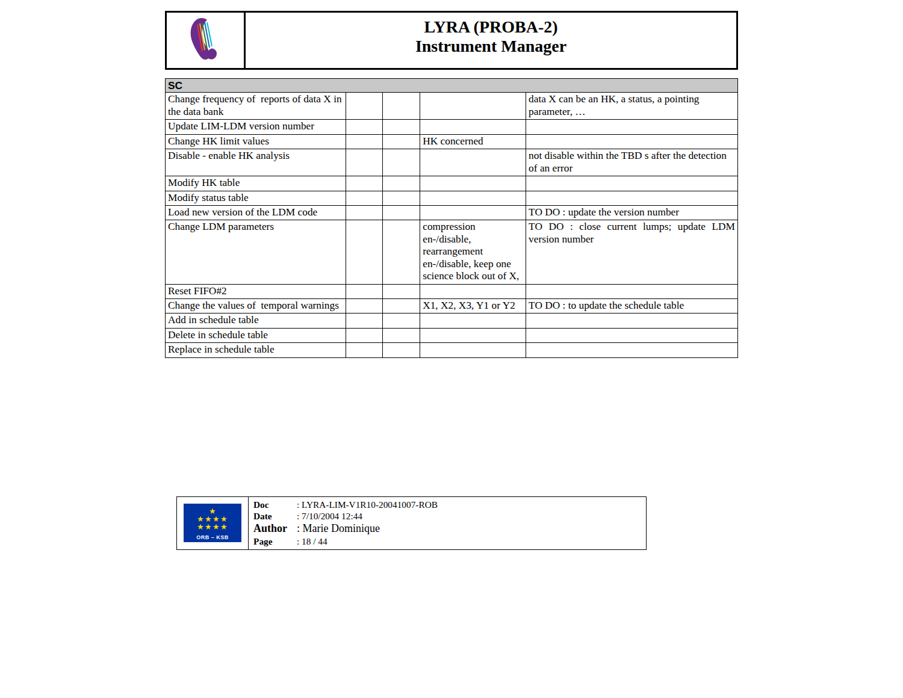LYRA (PROBA-2)
Instrument Manager
| SC |
| Change frequency of reports of data X in the data bank | | | | data X can be an HK, a status, a pointing parameter, … |
| Update LIM-LDM version number | | | | |
| Change HK limit values | | | HK concerned | |
| Disable - enable HK analysis | | | | not disable within the TBD s after the detection of an error |
| Modify HK table | | | | |
| Modify status table | | | | |
| Load new version of the LDM code | | | | TO DO : update the version number |
| Change LDM parameters | | | compression en-/disable, rearrangement en-/disable, keep one science block out of X, | TO DO : close current lumps; update LDM version number |
| Reset FIFO#2 | | | | |
| Change the values of temporal warnings | | | X1, X2, X3, Y1 or Y2 | TO DO : to update the schedule table |
| Add in schedule table | | | | |
| Delete in schedule table | | | | |
| Replace in schedule table | | | | |
★
★★★★
★★★★
ORB – KSB
Doc: LYRA-LIM-V1R10-20041007-ROB
Date: 7/10/2004 12:44
Author: Marie Dominique
Page: 18 / 44